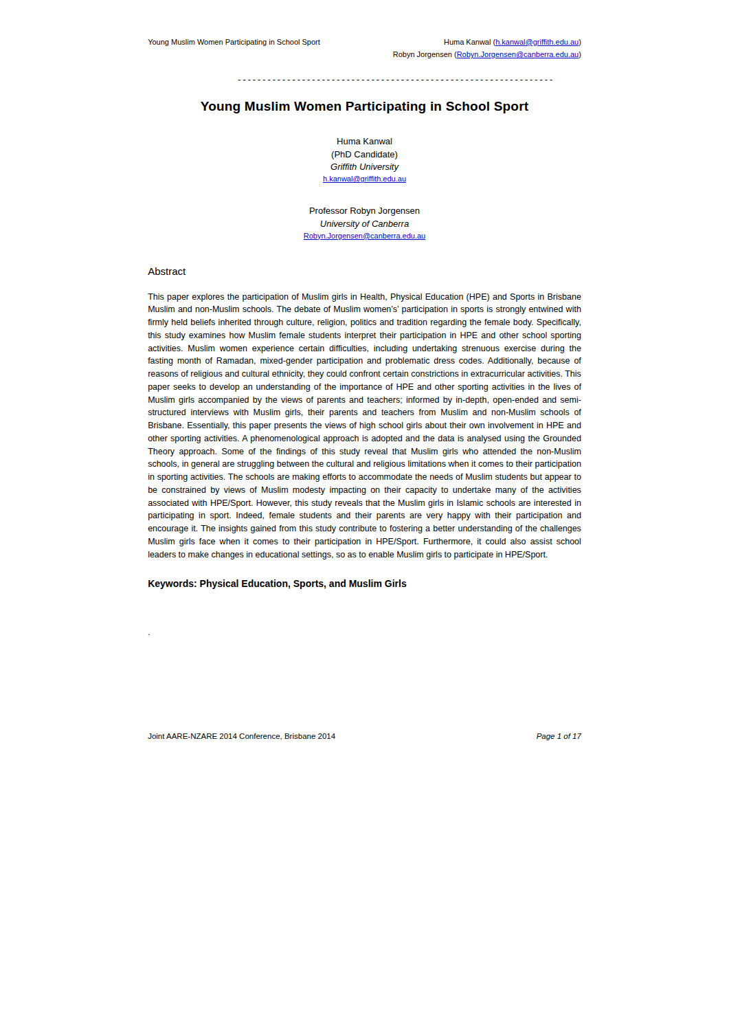Young Muslim Women Participating in School Sport
Huma Kanwal (h.kanwal@griffith.edu.au)
Robyn Jorgensen (Robyn.Jorgensen@canberra.edu.au)
----------------------------------------------------------------
Young Muslim Women Participating in School Sport
Huma Kanwal
(PhD Candidate)
Griffith University
h.kanwal@griffith.edu.au
Professor Robyn Jorgensen
University of Canberra
Robyn.Jorgensen@canberra.edu.au
Abstract
This paper explores the participation of Muslim girls in Health, Physical Education (HPE) and Sports in Brisbane Muslim and non-Muslim schools. The debate of Muslim women’s’ participation in sports is strongly entwined with firmly held beliefs inherited through culture, religion, politics and tradition regarding the female body. Specifically, this study examines how Muslim female students interpret their participation in HPE and other school sporting activities. Muslim women experience certain difficulties, including undertaking strenuous exercise during the fasting month of Ramadan, mixed-gender participation and problematic dress codes. Additionally, because of reasons of religious and cultural ethnicity, they could confront certain constrictions in extracurricular activities. This paper seeks to develop an understanding of the importance of HPE and other sporting activities in the lives of Muslim girls accompanied by the views of parents and teachers; informed by in-depth, open-ended and semi-structured interviews with Muslim girls, their parents and teachers from Muslim and non-Muslim schools of Brisbane. Essentially, this paper presents the views of high school girls about their own involvement in HPE and other sporting activities. A phenomenological approach is adopted and the data is analysed using the Grounded Theory approach. Some of the findings of this study reveal that Muslim girls who attended the non-Muslim schools, in general are struggling between the cultural and religious limitations when it comes to their participation in sporting activities. The schools are making efforts to accommodate the needs of Muslim students but appear to be constrained by views of Muslim modesty impacting on their capacity to undertake many of the activities associated with HPE/Sport. However, this study reveals that the Muslim girls in Islamic schools are interested in participating in sport. Indeed, female students and their parents are very happy with their participation and encourage it. The insights gained from this study contribute to fostering a better understanding of the challenges Muslim girls face when it comes to their participation in HPE/Sport. Furthermore, it could also assist school leaders to make changes in educational settings, so as to enable Muslim girls to participate in HPE/Sport.
Keywords: Physical Education, Sports, and Muslim Girls
.
Joint AARE-NZARE 2014 Conference, Brisbane 2014
Page 1 of 17